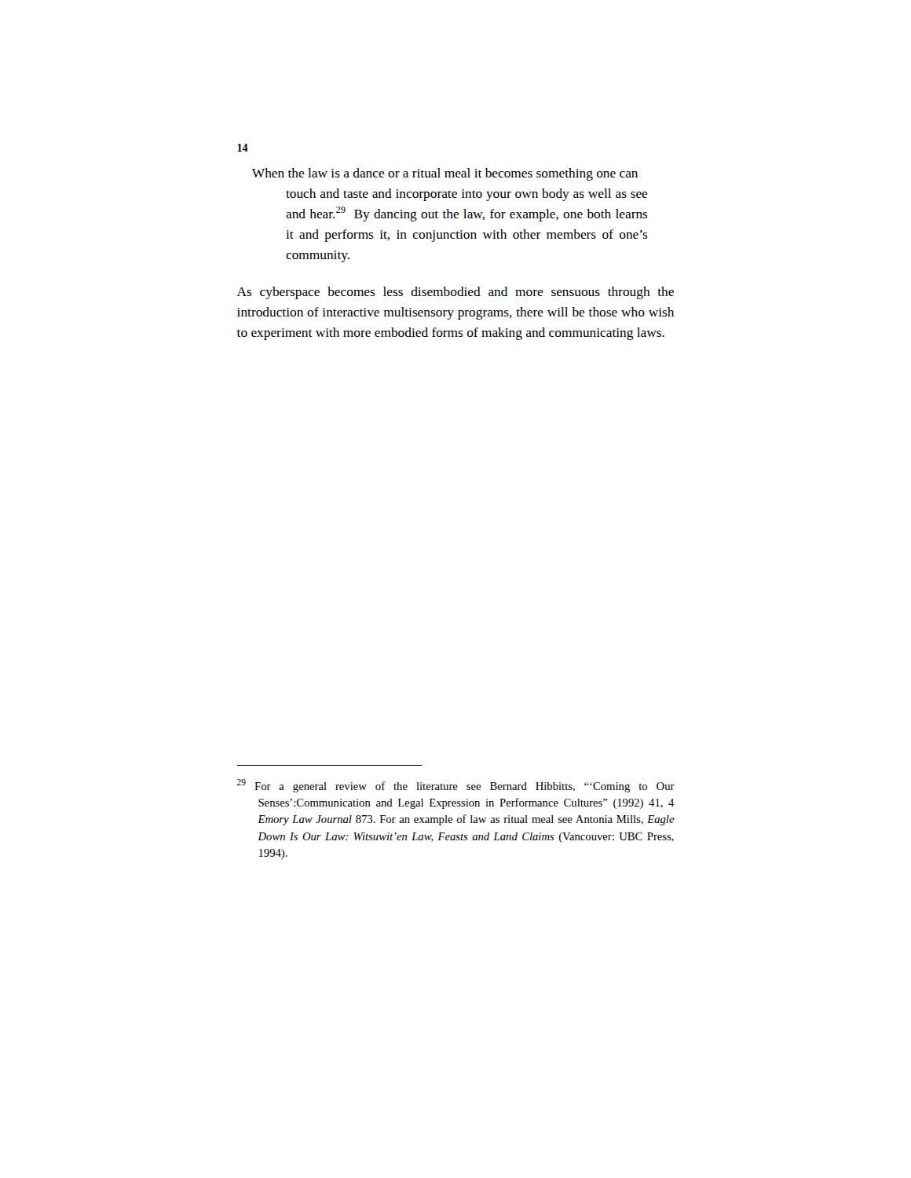14
When the law is a dance or a ritual meal it becomes something one can touch and taste and incorporate into your own body as well as see and hear.29 By dancing out the law, for example, one both learns it and performs it, in conjunction with other members of one’s community.
As cyberspace becomes less disembodied and more sensuous through the introduction of interactive multisensory programs, there will be those who wish to experiment with more embodied forms of making and communicating laws.
29 For a general review of the literature see Bernard Hibbitts, “‘Coming to Our Senses’:Communication and Legal Expression in Performance Cultures” (1992) 41, 4 Emory Law Journal 873. For an example of law as ritual meal see Antonia Mills, Eagle Down Is Our Law: Witsuwit’en Law, Feasts and Land Claims (Vancouver: UBC Press, 1994).